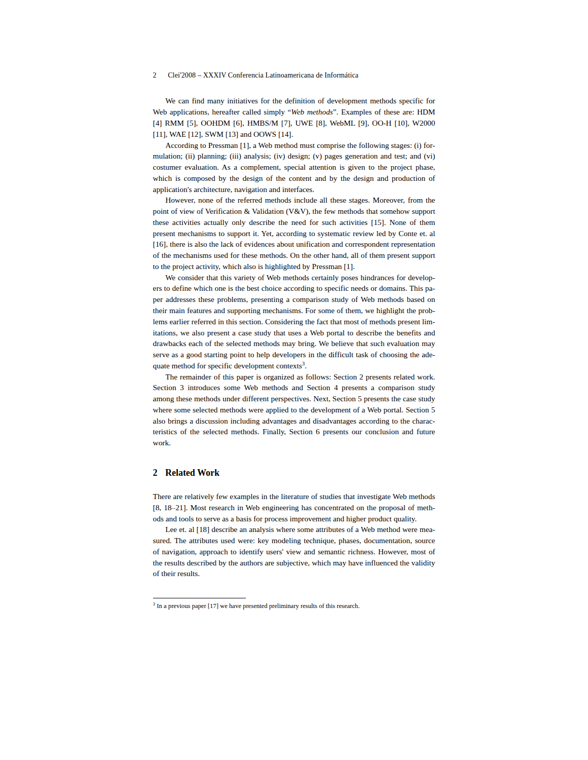2 Clei'2008 – XXXIV Conferencia Latinoamericana de Informática
We can find many initiatives for the definition of development methods specific for Web applications, hereafter called simply “Web methods”. Examples of these are: HDM [4] RMM [5], OOHDM [6], HMBS/M [7], UWE [8], WebML [9], OO-H [10], W2000 [11], WAE [12], SWM [13] and OOWS [14].
According to Pressman [1], a Web method must comprise the following stages: (i) formulation; (ii) planning; (iii) analysis; (iv) design; (v) pages generation and test; and (vi) costumer evaluation. As a complement, special attention is given to the project phase, which is composed by the design of the content and by the design and production of application's architecture, navigation and interfaces.
However, none of the referred methods include all these stages. Moreover, from the point of view of Verification & Validation (V&V), the few methods that somehow support these activities actually only describe the need for such activities [15]. None of them present mechanisms to support it. Yet, according to systematic review led by Conte et. al [16], there is also the lack of evidences about unification and correspondent representation of the mechanisms used for these methods. On the other hand, all of them present support to the project activity, which also is highlighted by Pressman [1].
We consider that this variety of Web methods certainly poses hindrances for developers to define which one is the best choice according to specific needs or domains. This paper addresses these problems, presenting a comparison study of Web methods based on their main features and supporting mechanisms. For some of them, we highlight the problems earlier referred in this section. Considering the fact that most of methods present limitations, we also present a case study that uses a Web portal to describe the benefits and drawbacks each of the selected methods may bring. We believe that such evaluation may serve as a good starting point to help developers in the difficult task of choosing the adequate method for specific development contexts3.
The remainder of this paper is organized as follows: Section 2 presents related work. Section 3 introduces some Web methods and Section 4 presents a comparison study among these methods under different perspectives. Next, Section 5 presents the case study where some selected methods were applied to the development of a Web portal. Section 5 also brings a discussion including advantages and disadvantages according to the characteristics of the selected methods. Finally, Section 6 presents our conclusion and future work.
2 Related Work
There are relatively few examples in the literature of studies that investigate Web methods [8, 18–21]. Most research in Web engineering has concentrated on the proposal of methods and tools to serve as a basis for process improvement and higher product quality.
Lee et. al [18] describe an analysis where some attributes of a Web method were measured. The attributes used were: key modeling technique, phases, documentation, source of navigation, approach to identify users' view and semantic richness. However, most of the results described by the authors are subjective, which may have influenced the validity of their results.
3 In a previous paper [17] we have presented preliminary results of this research.